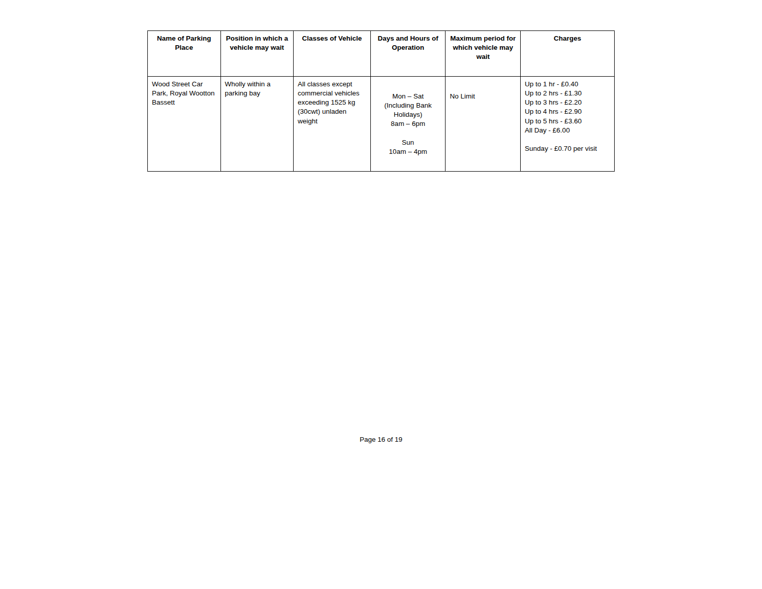| Name of Parking Place | Position in which a vehicle may wait | Classes of Vehicle | Days and Hours of Operation | Maximum period for which vehicle may wait | Charges |
| --- | --- | --- | --- | --- | --- |
| Wood Street Car Park, Royal Wootton Bassett | Wholly within a parking bay | All classes except commercial vehicles exceeding 1525 kg (30cwt) unladen weight | Mon – Sat (Including Bank Holidays) 8am – 6pm Sun 10am – 4pm | No Limit | Up to 1 hr - £0.40 Up to 2 hrs - £1.30 Up to 3 hrs - £2.20 Up to 4 hrs - £2.90 Up to 5 hrs - £3.60 All Day - £6.00 Sunday - £0.70 per visit |
Page 16 of 19